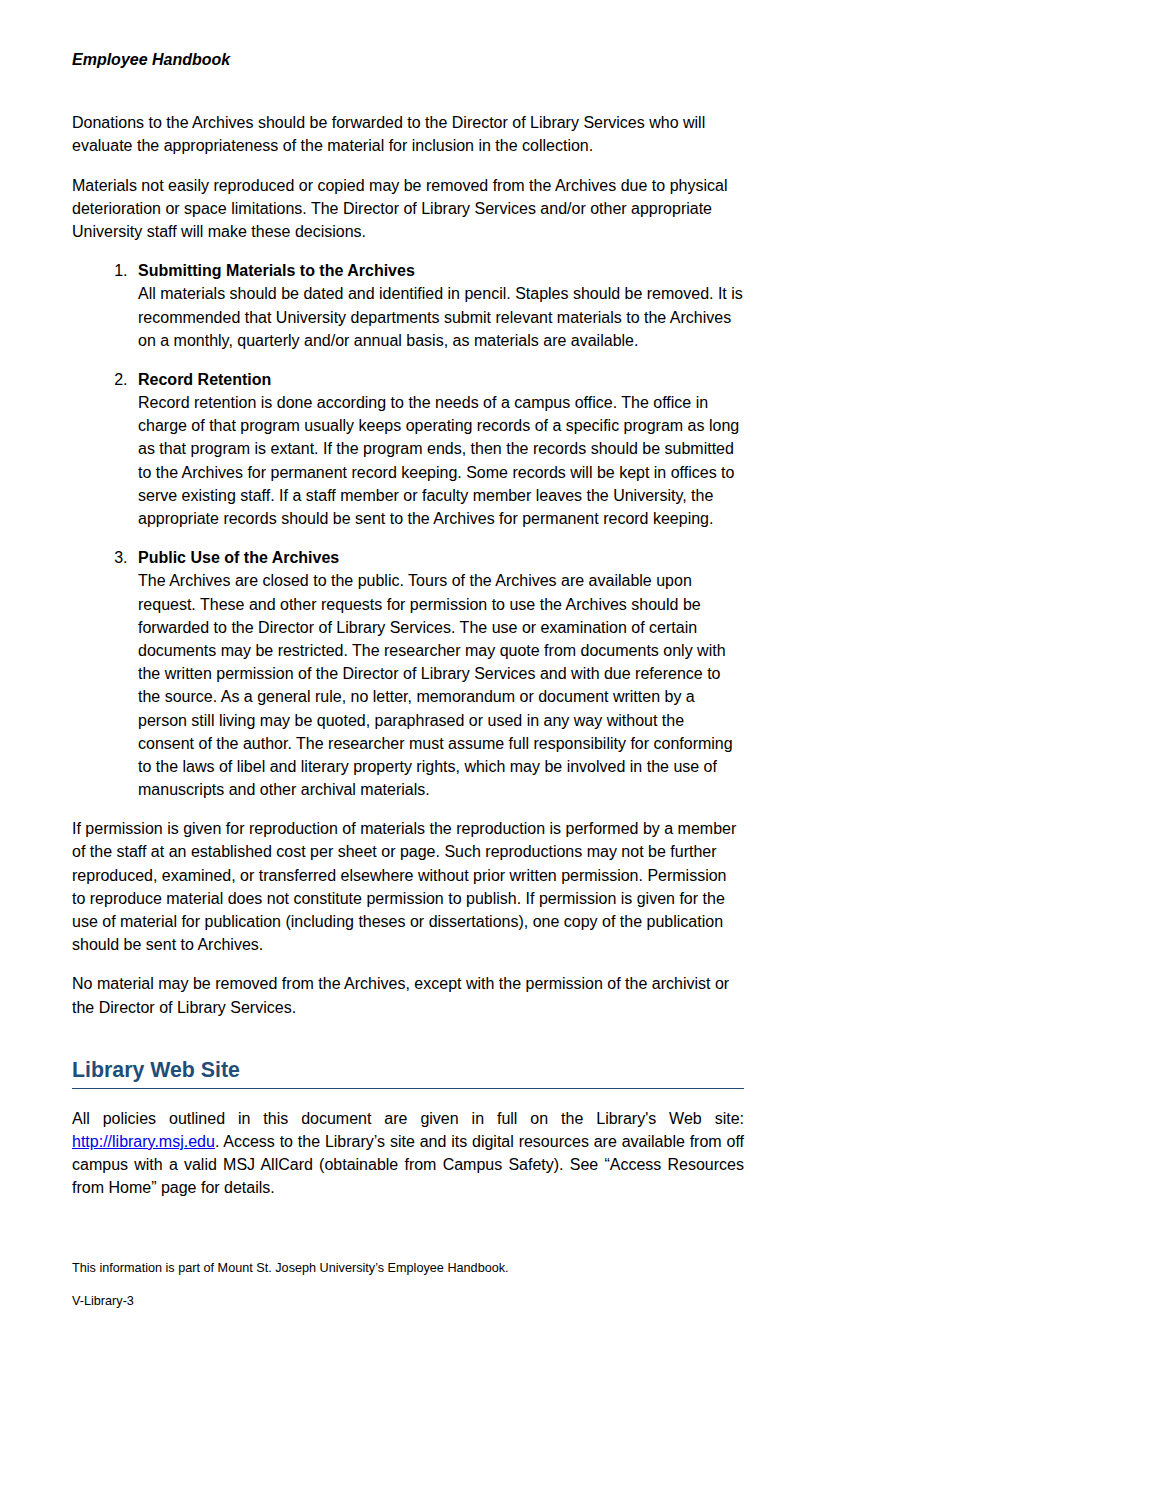Employee Handbook
Donations to the Archives should be forwarded to the Director of Library Services who will evaluate the appropriateness of the material for inclusion in the collection.
Materials not easily reproduced or copied may be removed from the Archives due to physical deterioration or space limitations. The Director of Library Services and/or other appropriate University staff will make these decisions.
Submitting Materials to the Archives All materials should be dated and identified in pencil. Staples should be removed. It is recommended that University departments submit relevant materials to the Archives on a monthly, quarterly and/or annual basis, as materials are available.
Record Retention Record retention is done according to the needs of a campus office. The office in charge of that program usually keeps operating records of a specific program as long as that program is extant. If the program ends, then the records should be submitted to the Archives for permanent record keeping. Some records will be kept in offices to serve existing staff. If a staff member or faculty member leaves the University, the appropriate records should be sent to the Archives for permanent record keeping.
Public Use of the Archives The Archives are closed to the public. Tours of the Archives are available upon request. These and other requests for permission to use the Archives should be forwarded to the Director of Library Services. The use or examination of certain documents may be restricted. The researcher may quote from documents only with the written permission of the Director of Library Services and with due reference to the source. As a general rule, no letter, memorandum or document written by a person still living may be quoted, paraphrased or used in any way without the consent of the author. The researcher must assume full responsibility for conforming to the laws of libel and literary property rights, which may be involved in the use of manuscripts and other archival materials.
If permission is given for reproduction of materials the reproduction is performed by a member of the staff at an established cost per sheet or page. Such reproductions may not be further reproduced, examined, or transferred elsewhere without prior written permission. Permission to reproduce material does not constitute permission to publish. If permission is given for the use of material for publication (including theses or dissertations), one copy of the publication should be sent to Archives.
No material may be removed from the Archives, except with the permission of the archivist or the Director of Library Services.
Library Web Site
All policies outlined in this document are given in full on the Library's Web site: http://library.msj.edu. Access to the Library’s site and its digital resources are available from off campus with a valid MSJ AllCard (obtainable from Campus Safety). See “Access Resources from Home” page for details.
This information is part of Mount St. Joseph University’s Employee Handbook.
V-Library-3